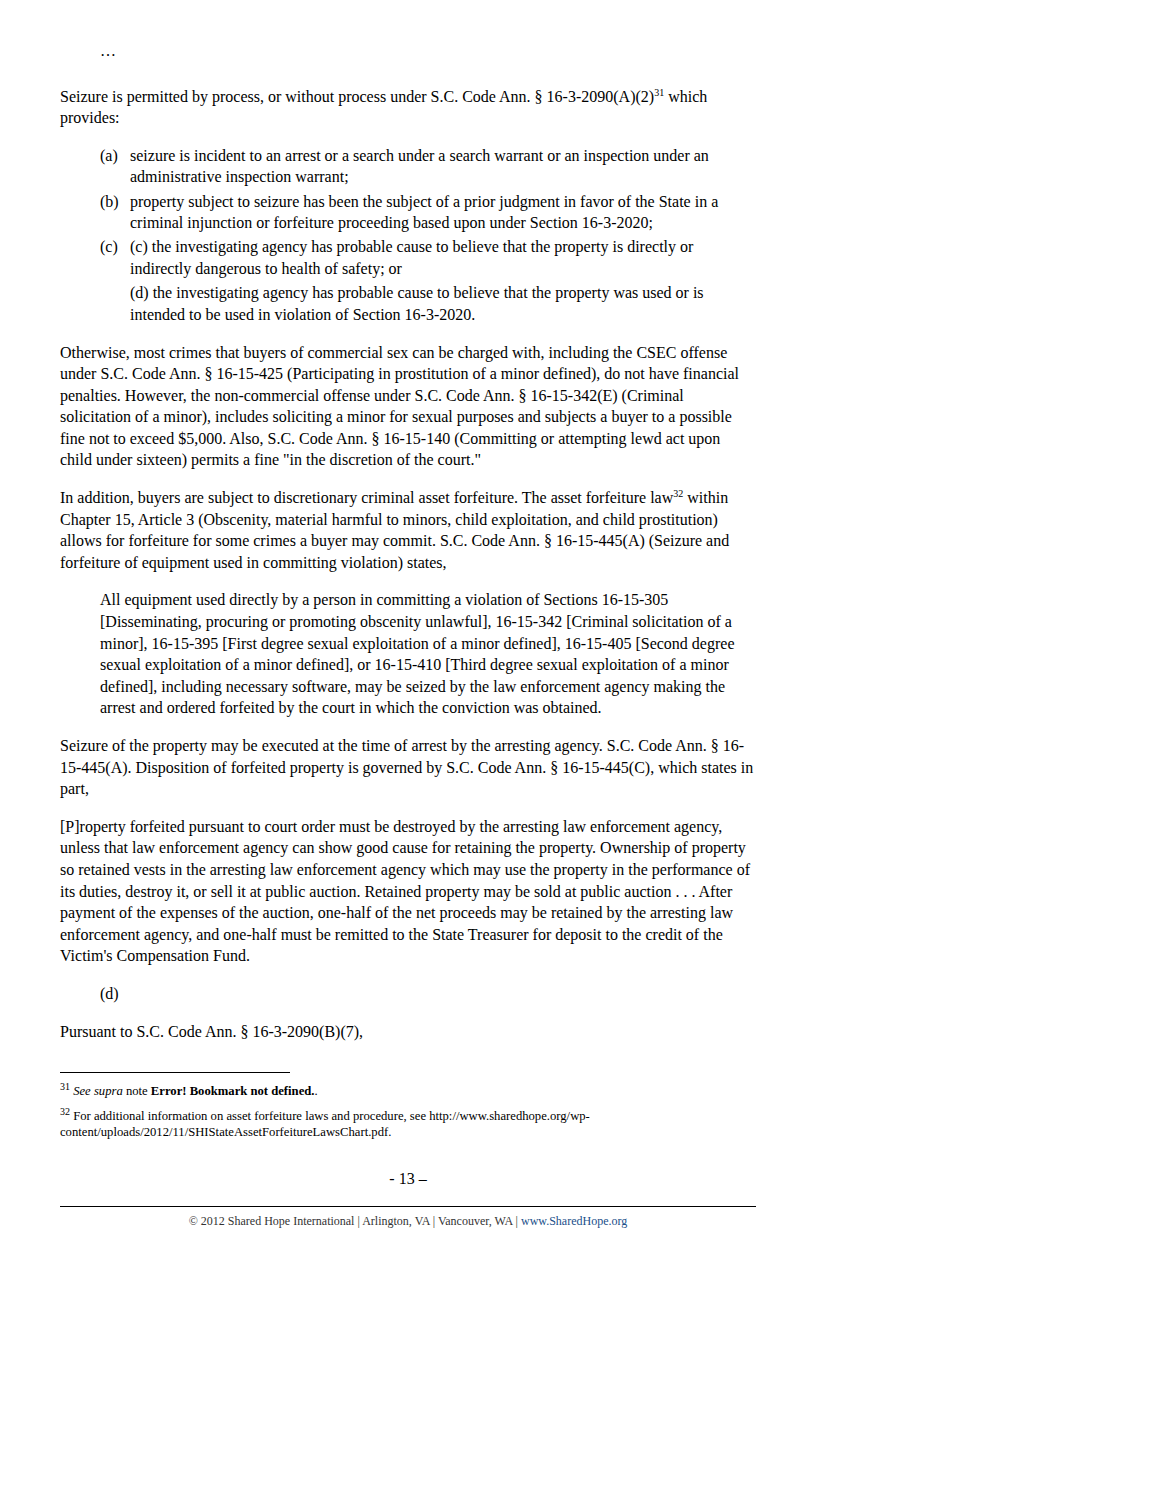…
Seizure is permitted by process, or without process under S.C. Code Ann. § 16-3-2090(A)(2)31 which provides:
(a) seizure is incident to an arrest or a search under a search warrant or an inspection under an administrative inspection warrant;
(b) property subject to seizure has been the subject of a prior judgment in favor of the State in a criminal injunction or forfeiture proceeding based upon under Section 16-3-2020;
(c)(c) the investigating agency has probable cause to believe that the property is directly or indirectly dangerous to health of safety; or
(d) the investigating agency has probable cause to believe that the property was used or is intended to be used in violation of Section 16-3-2020.
Otherwise, most crimes that buyers of commercial sex can be charged with, including the CSEC offense under S.C. Code Ann. § 16-15-425 (Participating in prostitution of a minor defined), do not have financial penalties. However, the non-commercial offense under S.C. Code Ann. § 16-15-342(E) (Criminal solicitation of a minor), includes soliciting a minor for sexual purposes and subjects a buyer to a possible fine not to exceed $5,000. Also, S.C. Code Ann. § 16-15-140 (Committing or attempting lewd act upon child under sixteen) permits a fine "in the discretion of the court."
In addition, buyers are subject to discretionary criminal asset forfeiture. The asset forfeiture law32 within Chapter 15, Article 3 (Obscenity, material harmful to minors, child exploitation, and child prostitution) allows for forfeiture for some crimes a buyer may commit. S.C. Code Ann. § 16-15-445(A) (Seizure and forfeiture of equipment used in committing violation) states,
All equipment used directly by a person in committing a violation of Sections 16-15-305 [Disseminating, procuring or promoting obscenity unlawful], 16-15-342 [Criminal solicitation of a minor], 16-15-395 [First degree sexual exploitation of a minor defined], 16-15-405 [Second degree sexual exploitation of a minor defined], or 16-15-410 [Third degree sexual exploitation of a minor defined], including necessary software, may be seized by the law enforcement agency making the arrest and ordered forfeited by the court in which the conviction was obtained.
Seizure of the property may be executed at the time of arrest by the arresting agency. S.C. Code Ann. § 16-15-445(A). Disposition of forfeited property is governed by S.C. Code Ann. § 16-15-445(C), which states in part,
[P]roperty forfeited pursuant to court order must be destroyed by the arresting law enforcement agency, unless that law enforcement agency can show good cause for retaining the property. Ownership of property so retained vests in the arresting law enforcement agency which may use the property in the performance of its duties, destroy it, or sell it at public auction. Retained property may be sold at public auction . . . After payment of the expenses of the auction, one-half of the net proceeds may be retained by the arresting law enforcement agency, and one-half must be remitted to the State Treasurer for deposit to the credit of the Victim's Compensation Fund.
(d)
Pursuant to S.C. Code Ann. § 16-3-2090(B)(7),
31 See supra note Error! Bookmark not defined..
32 For additional information on asset forfeiture laws and procedure, see http://www.sharedhope.org/wp-content/uploads/2012/11/SHIStateAssetForfeitureLawsChart.pdf.
- 13 –
© 2012 Shared Hope International | Arlington, VA | Vancouver, WA | www.SharedHope.org